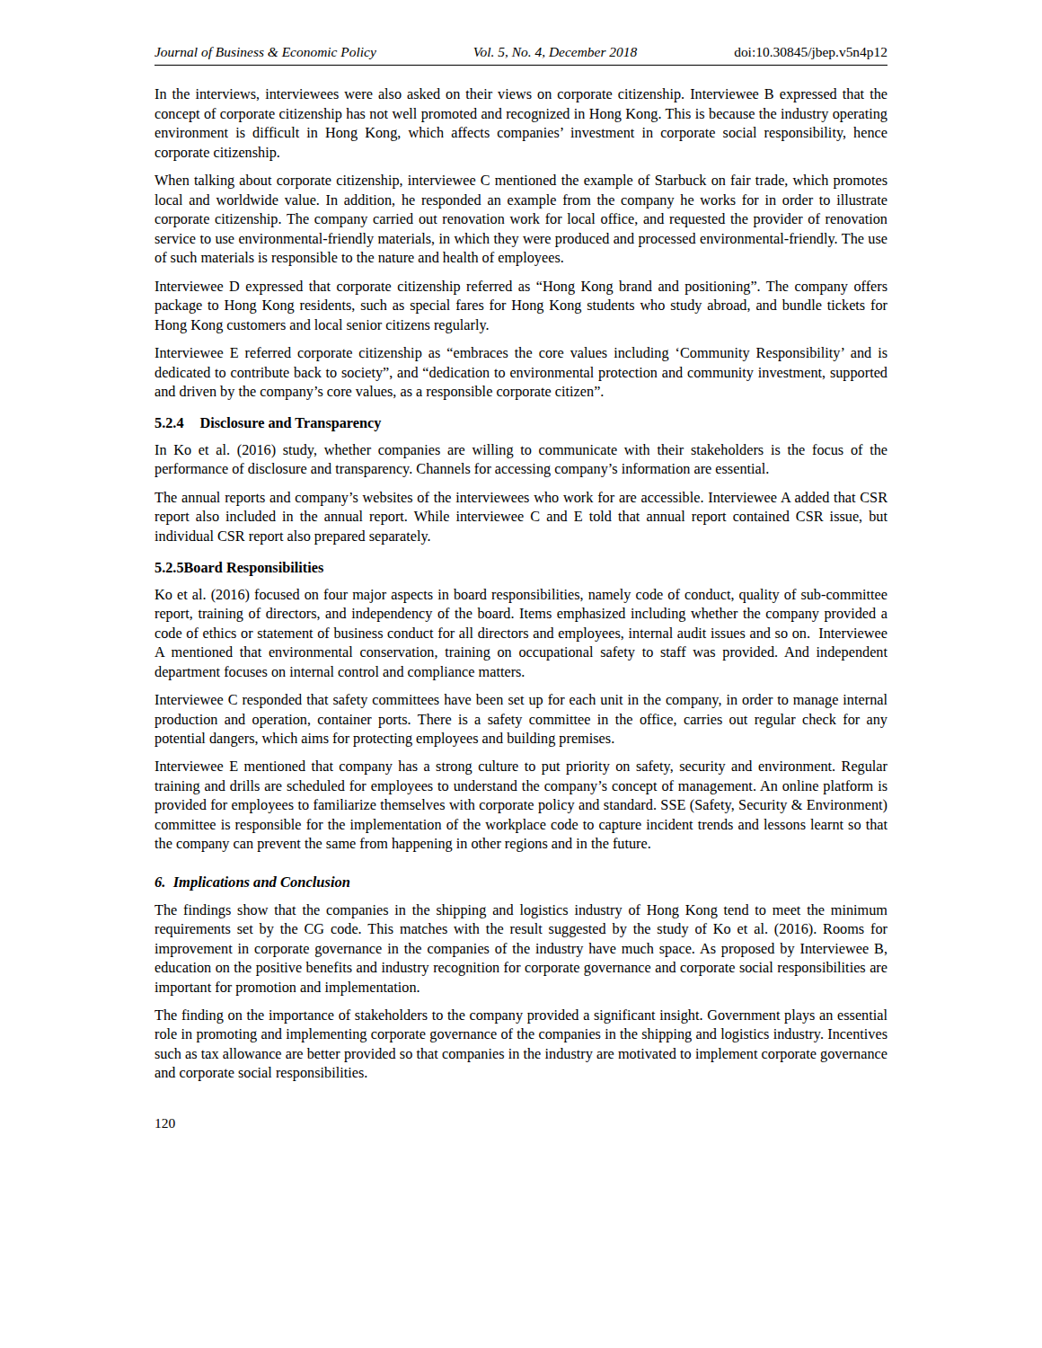Journal of Business & Economic Policy Vol. 5, No. 4, December 2018 doi:10.30845/jbep.v5n4p12
In the interviews, interviewees were also asked on their views on corporate citizenship. Interviewee B expressed that the concept of corporate citizenship has not well promoted and recognized in Hong Kong. This is because the industry operating environment is difficult in Hong Kong, which affects companies’ investment in corporate social responsibility, hence corporate citizenship.
When talking about corporate citizenship, interviewee C mentioned the example of Starbuck on fair trade, which promotes local and worldwide value. In addition, he responded an example from the company he works for in order to illustrate corporate citizenship. The company carried out renovation work for local office, and requested the provider of renovation service to use environmental-friendly materials, in which they were produced and processed environmental-friendly. The use of such materials is responsible to the nature and health of employees.
Interviewee D expressed that corporate citizenship referred as “Hong Kong brand and positioning”. The company offers package to Hong Kong residents, such as special fares for Hong Kong students who study abroad, and bundle tickets for Hong Kong customers and local senior citizens regularly.
Interviewee E referred corporate citizenship as “embraces the core values including ‘Community Responsibility’ and is dedicated to contribute back to society”, and “dedication to environmental protection and community investment, supported and driven by the company’s core values, as a responsible corporate citizen”.
5.2.4 Disclosure and Transparency
In Ko et al. (2016) study, whether companies are willing to communicate with their stakeholders is the focus of the performance of disclosure and transparency. Channels for accessing company’s information are essential.
The annual reports and company’s websites of the interviewees who work for are accessible. Interviewee A added that CSR report also included in the annual report. While interviewee C and E told that annual report contained CSR issue, but individual CSR report also prepared separately.
5.2.5Board Responsibilities
Ko et al. (2016) focused on four major aspects in board responsibilities, namely code of conduct, quality of sub-committee report, training of directors, and independency of the board. Items emphasized including whether the company provided a code of ethics or statement of business conduct for all directors and employees, internal audit issues and so on. Interviewee A mentioned that environmental conservation, training on occupational safety to staff was provided. And independent department focuses on internal control and compliance matters.
Interviewee C responded that safety committees have been set up for each unit in the company, in order to manage internal production and operation, container ports. There is a safety committee in the office, carries out regular check for any potential dangers, which aims for protecting employees and building premises.
Interviewee E mentioned that company has a strong culture to put priority on safety, security and environment. Regular training and drills are scheduled for employees to understand the company’s concept of management. An online platform is provided for employees to familiarize themselves with corporate policy and standard. SSE (Safety, Security & Environment) committee is responsible for the implementation of the workplace code to capture incident trends and lessons learnt so that the company can prevent the same from happening in other regions and in the future.
6. Implications and Conclusion
The findings show that the companies in the shipping and logistics industry of Hong Kong tend to meet the minimum requirements set by the CG code. This matches with the result suggested by the study of Ko et al. (2016). Rooms for improvement in corporate governance in the companies of the industry have much space. As proposed by Interviewee B, education on the positive benefits and industry recognition for corporate governance and corporate social responsibilities are important for promotion and implementation.
The finding on the importance of stakeholders to the company provided a significant insight. Government plays an essential role in promoting and implementing corporate governance of the companies in the shipping and logistics industry. Incentives such as tax allowance are better provided so that companies in the industry are motivated to implement corporate governance and corporate social responsibilities.
120